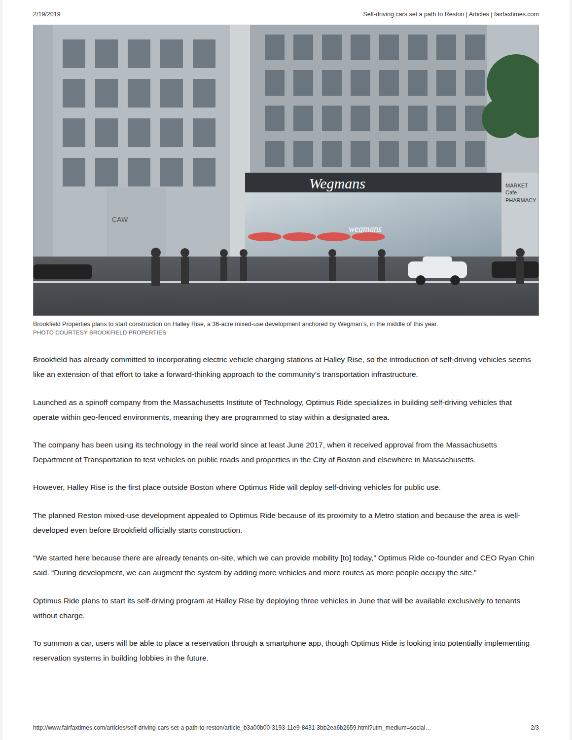2/19/2019
Self-driving cars set a path to Reston | Articles | fairfaxtimes.com
Brookfield Properties plans to start construction on Halley Rise, a 36-acre mixed-use development anchored by Wegman’s, in the middle of this year.
PHOTO COURTESY BROOKFIELD PROPERTIES
Brookfield has already committed to incorporating electric vehicle charging stations at Halley Rise, so the introduction of self-driving vehicles seems like an extension of that effort to take a forward-thinking approach to the community’s transportation infrastructure.
Launched as a spinoff company from the Massachusetts Institute of Technology, Optimus Ride specializes in building self-driving vehicles that operate within geo-fenced environments, meaning they are programmed to stay within a designated area.
The company has been using its technology in the real world since at least June 2017, when it received approval from the Massachusetts Department of Transportation to test vehicles on public roads and properties in the City of Boston and elsewhere in Massachusetts.
However, Halley Rise is the first place outside Boston where Optimus Ride will deploy self-driving vehicles for public use.
The planned Reston mixed-use development appealed to Optimus Ride because of its proximity to a Metro station and because the area is well-developed even before Brookfield officially starts construction.
“We started here because there are already tenants on-site, which we can provide mobility [to] today,” Optimus Ride co-founder and CEO Ryan Chin said. “During development, we can augment the system by adding more vehicles and more routes as more people occupy the site.”
Optimus Ride plans to start its self-driving program at Halley Rise by deploying three vehicles in June that will be available exclusively to tenants without charge.
To summon a car, users will be able to place a reservation through a smartphone app, though Optimus Ride is looking into potentially implementing reservation systems in building lobbies in the future.
http://www.fairfaxtimes.com/articles/self-driving-cars-set-a-path-to-reston/article_b3a00b00-3193-11e9-8431-3bb2ea6b2659.html?utm_medium=social…
2/3